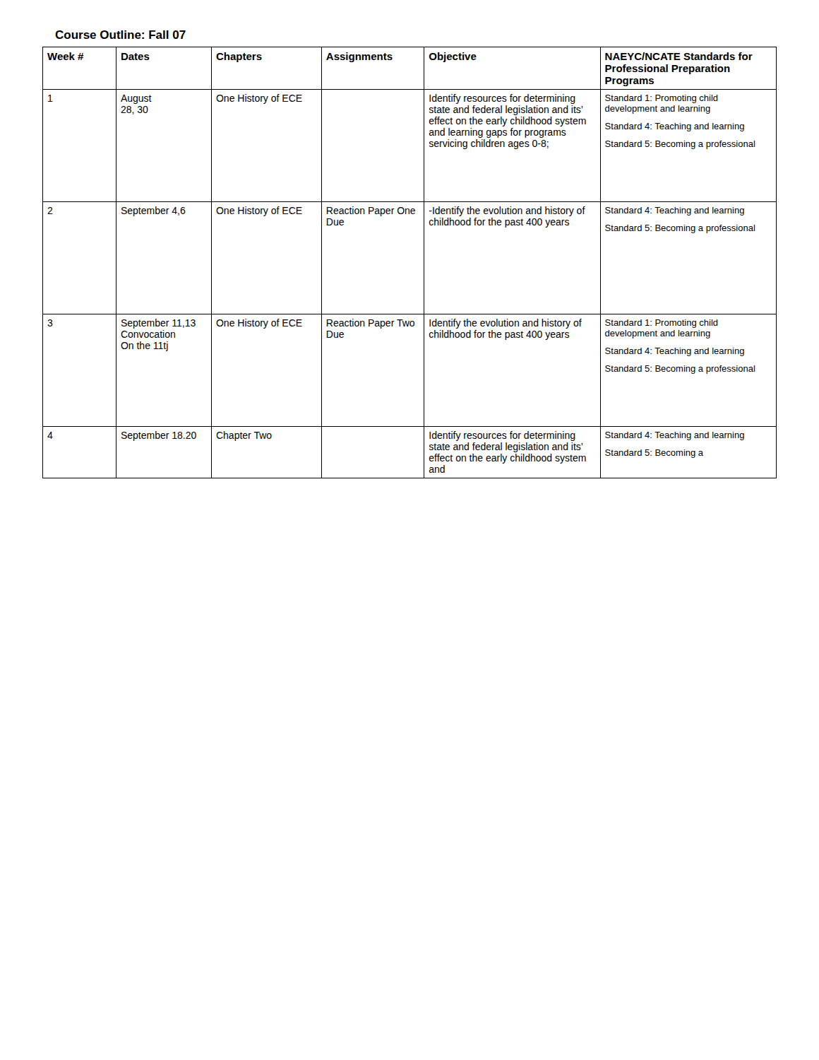Course Outline: Fall 07
| Week # | Dates | Chapters | Assignments | Objective | NAEYC/NCATE Standards for Professional Preparation Programs |
| --- | --- | --- | --- | --- | --- |
| 1 | August 28, 30 | One History of ECE | | Identify resources for determining state and federal legislation and its’ effect on the early childhood system and learning gaps for programs servicing children ages 0-8; | Standard 1: Promoting child development and learning Standard 4: Teaching and learning Standard 5: Becoming a professional |
| 2 | September 4,6 | One History of ECE | Reaction Paper One Due | -Identify the evolution and history of childhood for the past 400 years | Standard 4: Teaching and learning Standard 5: Becoming a professional |
| 3 | September 11,13 Convocation On the 11tj | One History of ECE | Reaction Paper Two Due | Identify the evolution and history of childhood for the past 400 years | Standard 1: Promoting child development and learning Standard 4: Teaching and learning Standard 5: Becoming a professional |
| 4 | September 18.20 | Chapter Two | | Identify resources for determining state and federal legislation and its’ effect on the early childhood system and | Standard 4: Teaching and learning Standard 5: Becoming a |